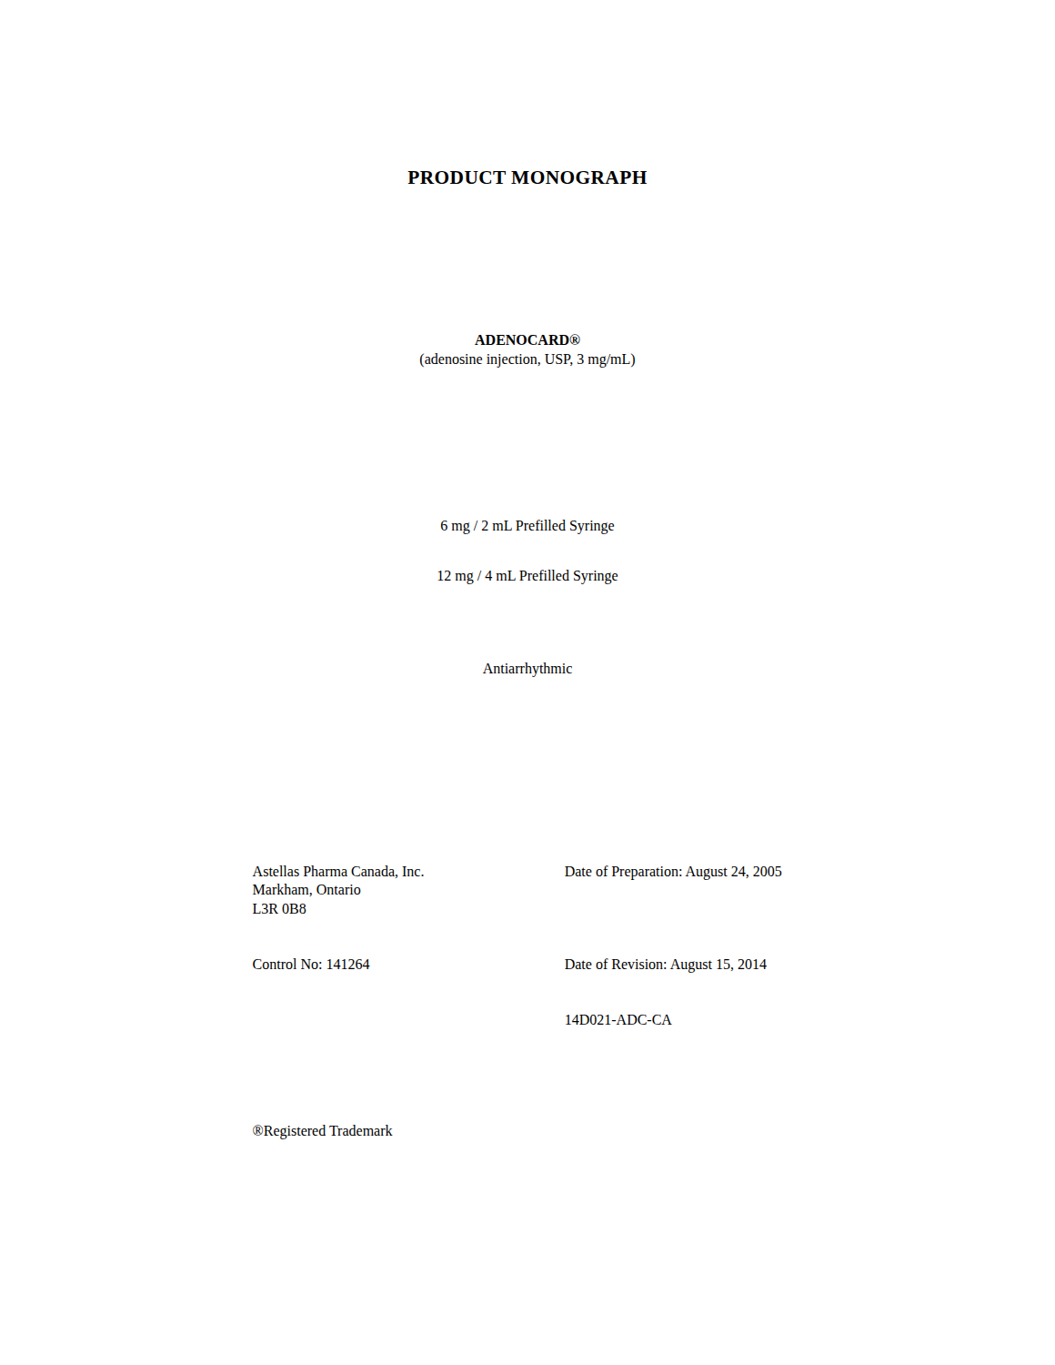PRODUCT MONOGRAPH
ADENOCARD®
(adenosine injection, USP, 3 mg/mL)
6 mg / 2 mL Prefilled Syringe
12 mg / 4 mL Prefilled Syringe
Antiarrhythmic
| Astellas Pharma Canada, Inc. Markham, Ontario L3R 0B8 | Date of Preparation: August 24, 2005 |
| Control No: 141264 | Date of Revision: August 15, 2014 |
| | 14D021-ADC-CA |
®Registered Trademark